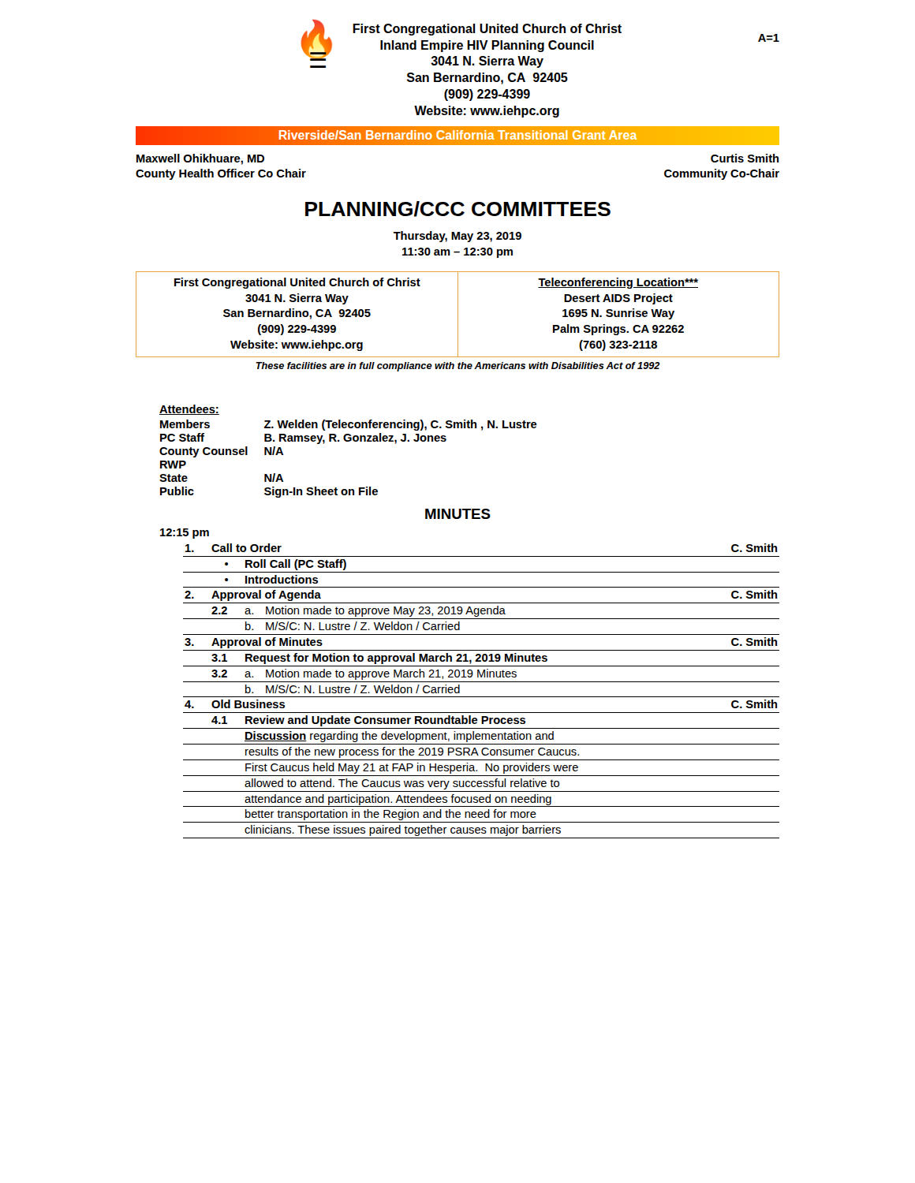A=1
🔥
☰
First Congregational United Church of Christ
Inland Empire HIV Planning Council
3041 N. Sierra Way
San Bernardino, CA 92405
(909) 229-4399
Website: www.iehpc.org
Riverside/San Bernardino California Transitional Grant Area
Maxwell Ohikhuare, MD
County Health Officer Co Chair
Curtis Smith
Community Co-Chair
PLANNING/CCC COMMITTEES
Thursday, May 23, 2019
11:30 am – 12:30 pm
| First Congregational United Church of Christ 3041 N. Sierra Way San Bernardino, CA 92405 (909) 229-4399 Website: www.iehpc.org | Teleconferencing Location*** Desert AIDS Project 1695 N. Sunrise Way Palm Springs. CA 92262 (760) 323-2118 |
These facilities are in full compliance with the Americans with Disabilities Act of 1992
Attendees:
| Members | Z. Welden (Teleconferencing), C. Smith , N. Lustre |
| PC Staff | B. Ramsey, R. Gonzalez, J. Jones |
| County Counsel | N/A |
| RWP | |
| State | N/A |
| Public | Sign-In Sheet on File |
MINUTES
12:15 pm
| 1. | Call to Order | C. Smith |
| | • | Roll Call (PC Staff) | |
| | • | Introductions | |
| 2. | Approval of Agenda | C. Smith |
| | 2.2 | / a. / Motion made to approve May 23, 2019 Agenda / | |
| | | / b. / M/S/C: N. Lustre / Z. Weldon / Carried / | |
| 3. | Approval of Minutes | C. Smith |
| | 3.1 | Request for Motion to approval March 21, 2019 Minutes | |
| | 3.2 | / a. / Motion made to approve March 21, 2019 Minutes / | |
| | | / b. / M/S/C: N. Lustre / Z. Weldon / Carried / | |
| 4. | Old Business | C. Smith |
| | 4.1 | Review and Update Consumer Roundtable Process | |
| | | Discussion regarding the development, implementation and | |
| | | results of the new process for the 2019 PSRA Consumer Caucus. | |
| | | First Caucus held May 21 at FAP in Hesperia. No providers were | |
| | | allowed to attend. The Caucus was very successful relative to | |
| | | attendance and participation. Attendees focused on needing | |
| | | better transportation in the Region and the need for more | |
| | | clinicians. These issues paired together causes major barriers | |